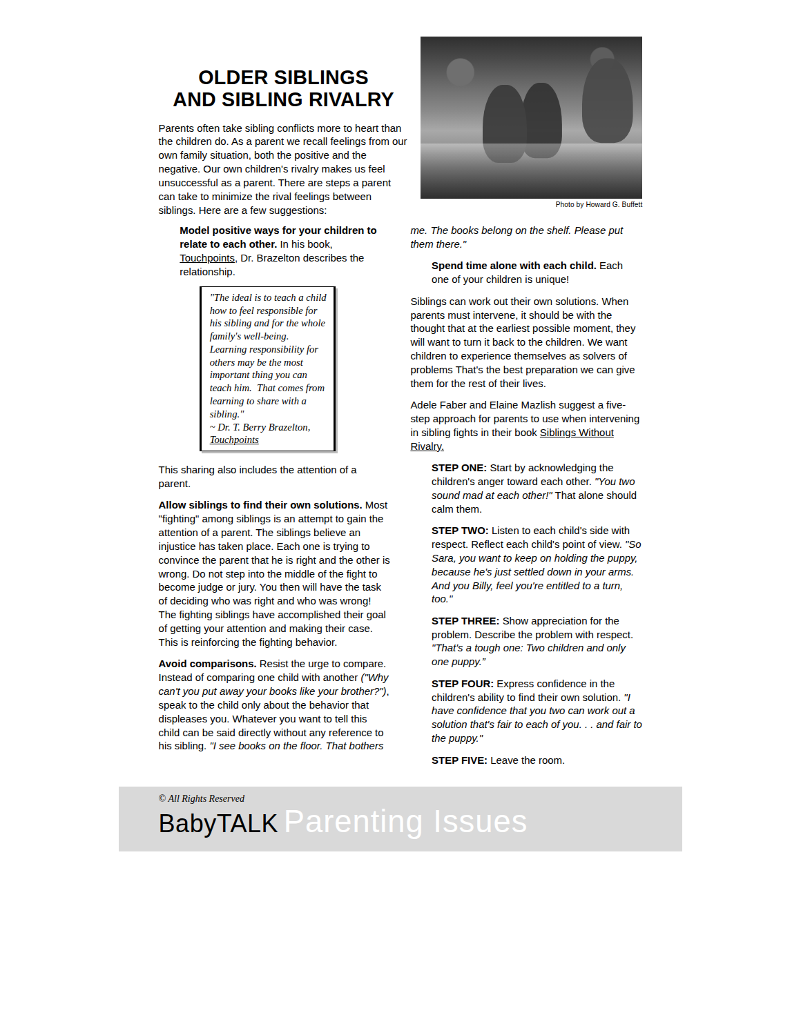OLDER SIBLINGS
AND SIBLING RIVALRY
Parents often take sibling conflicts more to heart than the children do. As a parent we recall feelings from our own family situation, both the positive and the negative. Our own children's rivalry makes us feel unsuccessful as a parent. There are steps a parent can take to minimize the rival feelings between siblings. Here are a few suggestions:
Photo by Howard G. Buffett
Model positive ways for your children to relate to each other. In his book, Touchpoints, Dr. Brazelton describes the relationship.
"The ideal is to teach a child how to feel responsible for his sibling and for the whole family's well-being. Learning responsibility for others may be the most important thing you can teach him. That comes from learning to share with a sibling."
~ Dr. T. Berry Brazelton,
Touchpoints
This sharing also includes the attention of a parent.
Allow siblings to find their own solutions. Most "fighting" among siblings is an attempt to gain the attention of a parent. The siblings believe an injustice has taken place. Each one is trying to convince the parent that he is right and the other is wrong. Do not step into the middle of the fight to become judge or jury. You then will have the task of deciding who was right and who was wrong! The fighting siblings have accomplished their goal of getting your attention and making their case. This is reinforcing the fighting behavior.
Avoid comparisons. Resist the urge to compare. Instead of comparing one child with another ("Why can't you put away your books like your brother?"), speak to the child only about the behavior that displeases you. Whatever you want to tell this child can be said directly without any reference to his sibling. "I see books on the floor. That bothers
me. The books belong on the shelf. Please put them there."
Spend time alone with each child. Each one of your children is unique!
Siblings can work out their own solutions. When parents must intervene, it should be with the thought that at the earliest possible moment, they will want to turn it back to the children. We want children to experience themselves as solvers of problems That's the best preparation we can give them for the rest of their lives.
Adele Faber and Elaine Mazlish suggest a five-step approach for parents to use when intervening in sibling fights in their book Siblings Without Rivalry.
STEP ONE: Start by acknowledging the children's anger toward each other. "You two sound mad at each other!" That alone should calm them.
STEP TWO: Listen to each child's side with respect. Reflect each child's point of view. "So Sara, you want to keep on holding the puppy, because he's just settled down in your arms. And you Billy, feel you're entitled to a turn, too."
STEP THREE: Show appreciation for the problem. Describe the problem with respect. "That's a tough one: Two children and only one puppy.”
STEP FOUR: Express confidence in the children's ability to find their own solution. "I have confidence that you two can work out a solution that's fair to each of you. . . and fair to the puppy."
STEP FIVE: Leave the room.
© All Rights Reserved
Baby TALK Parenting Issues